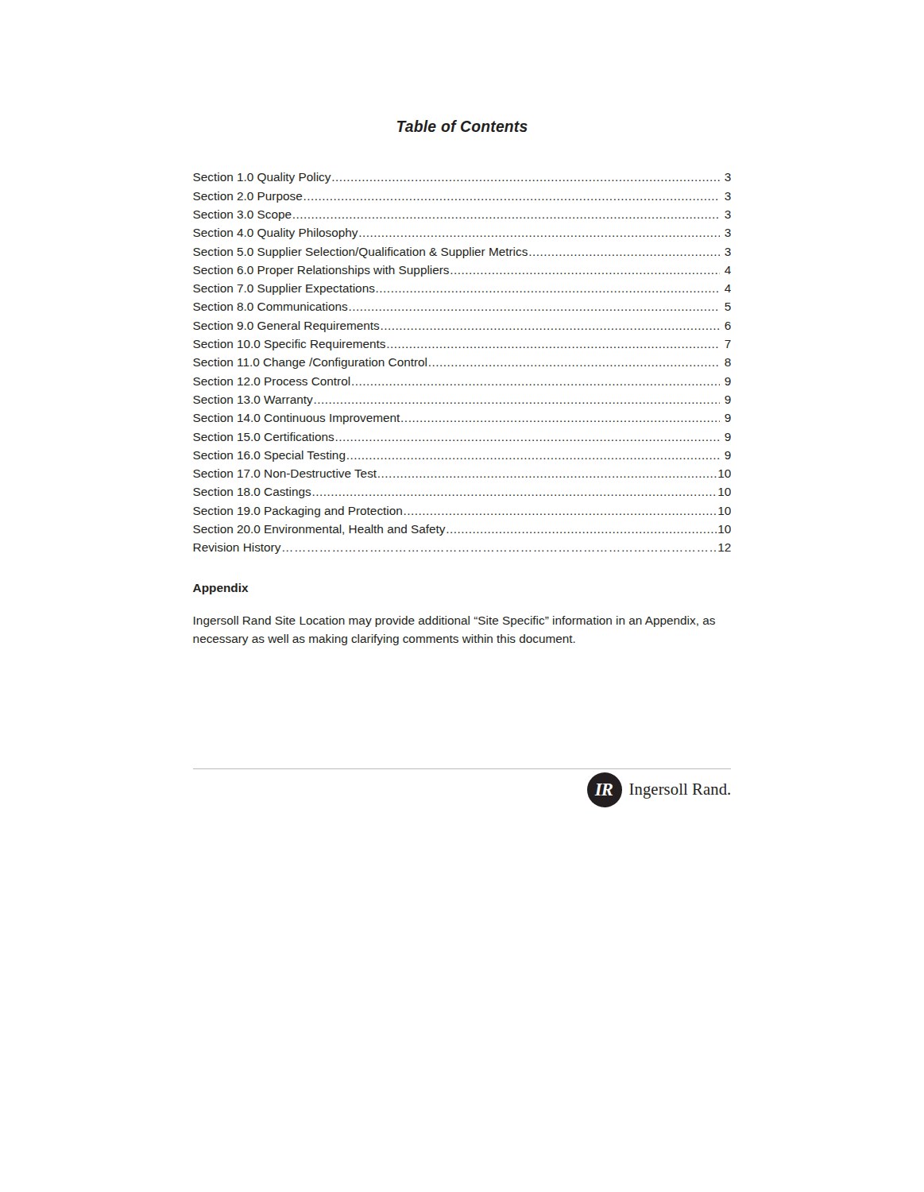Table of Contents
Section 1.0 Quality Policy........................................................................................................................................................... 3
Section 2.0 Purpose..................................................................................................................................................................... 3
Section 3.0 Scope......................................................................................................................................................................... 3
Section 4.0 Quality Philosophy................................................................................................................................................. 3
Section 5.0 Supplier Selection/Qualification & Supplier Metrics....................................................................................... 3
Section 6.0 Proper Relationships with Suppliers................................................................................................................. 4
Section 7.0 Supplier Expectations............................................................................................................................................. 4
Section 8.0 Communications..................................................................................................................................................... 5
Section 9.0 General Requirements........................................................................................................................................... 6
Section 10.0 Specific Requirements............................................................................................................................................. 7
Section 11.0 Change /Configuration Control..................................................................................................................... 8
Section 12.0 Process Control....................................................................................................................................................... 9
Section 13.0 Warranty................................................................................................................................................................. 9
Section 14.0 Continuous Improvement................................................................................................................................. 9
Section 15.0 Certifications......................................................................................................................................................... 9
Section 16.0 Special Testing......................................................................................................................................................... 9
Section 17.0 Non-Destructive Test............................................................................................................................................. 10
Section 18.0 Castings................................................................................................................................................................. 10
Section 19.0 Packaging and Protection................................................................................................................................. 10
Section 20.0 Environmental, Health and Safety................................................................................................................. 10
Revision History…………………………………………………………………………………………………………………………………………………………………………12
Appendix
Ingersoll Rand Site Location may provide additional “Site Specific” information in an Appendix, as necessary as well as making clarifying comments within this document.
IR
Ingersoll Rand.